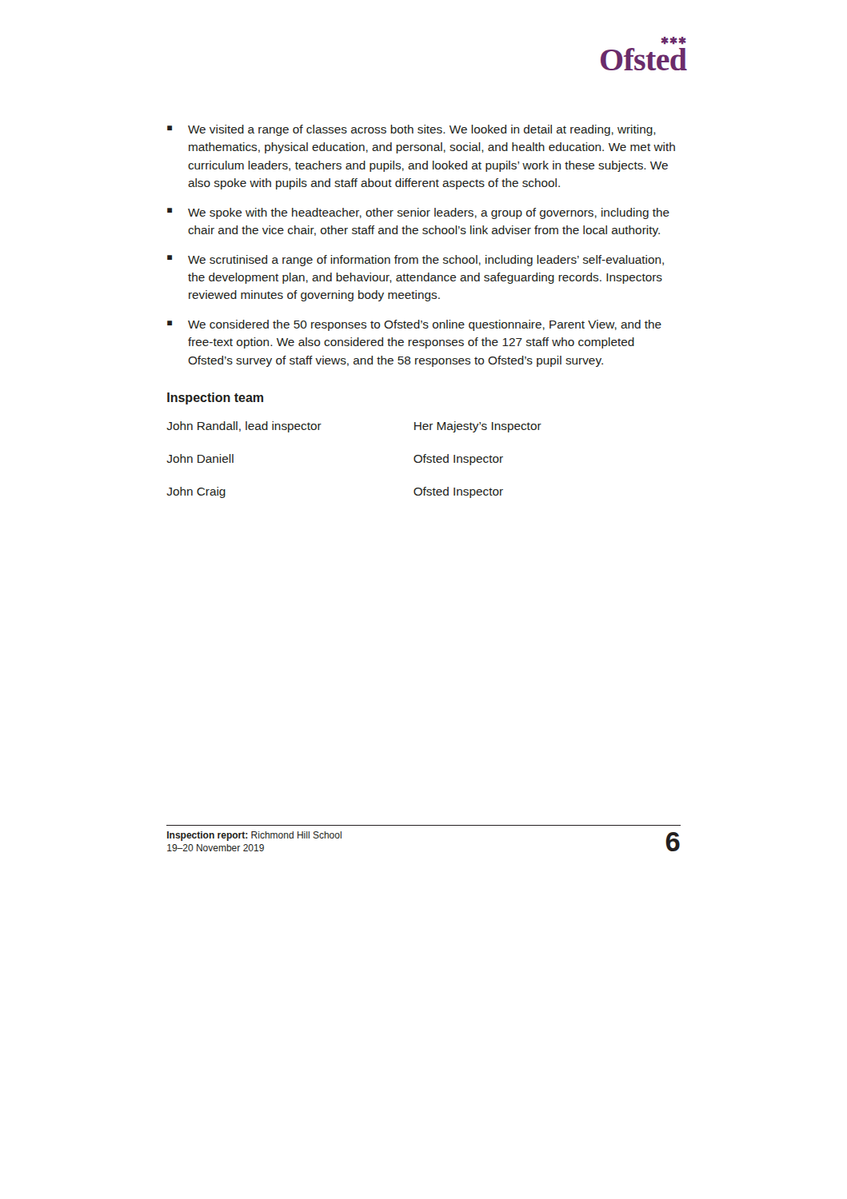✱✱✱
Ofsted
We visited a range of classes across both sites. We looked in detail at reading, writing, mathematics, physical education, and personal, social, and health education. We met with curriculum leaders, teachers and pupils, and looked at pupils’ work in these subjects. We also spoke with pupils and staff about different aspects of the school.
We spoke with the headteacher, other senior leaders, a group of governors, including the chair and the vice chair, other staff and the school’s link adviser from the local authority.
We scrutinised a range of information from the school, including leaders’ self-evaluation, the development plan, and behaviour, attendance and safeguarding records. Inspectors reviewed minutes of governing body meetings.
We considered the 50 responses to Ofsted’s online questionnaire, Parent View, and the free-text option. We also considered the responses of the 127 staff who completed Ofsted’s survey of staff views, and the 58 responses to Ofsted’s pupil survey.
Inspection team
| John Randall, lead inspector | Her Majesty’s Inspector |
| John Daniell | Ofsted Inspector |
| John Craig | Ofsted Inspector |
Inspection report: Richmond Hill School
19–20 November 2019
6